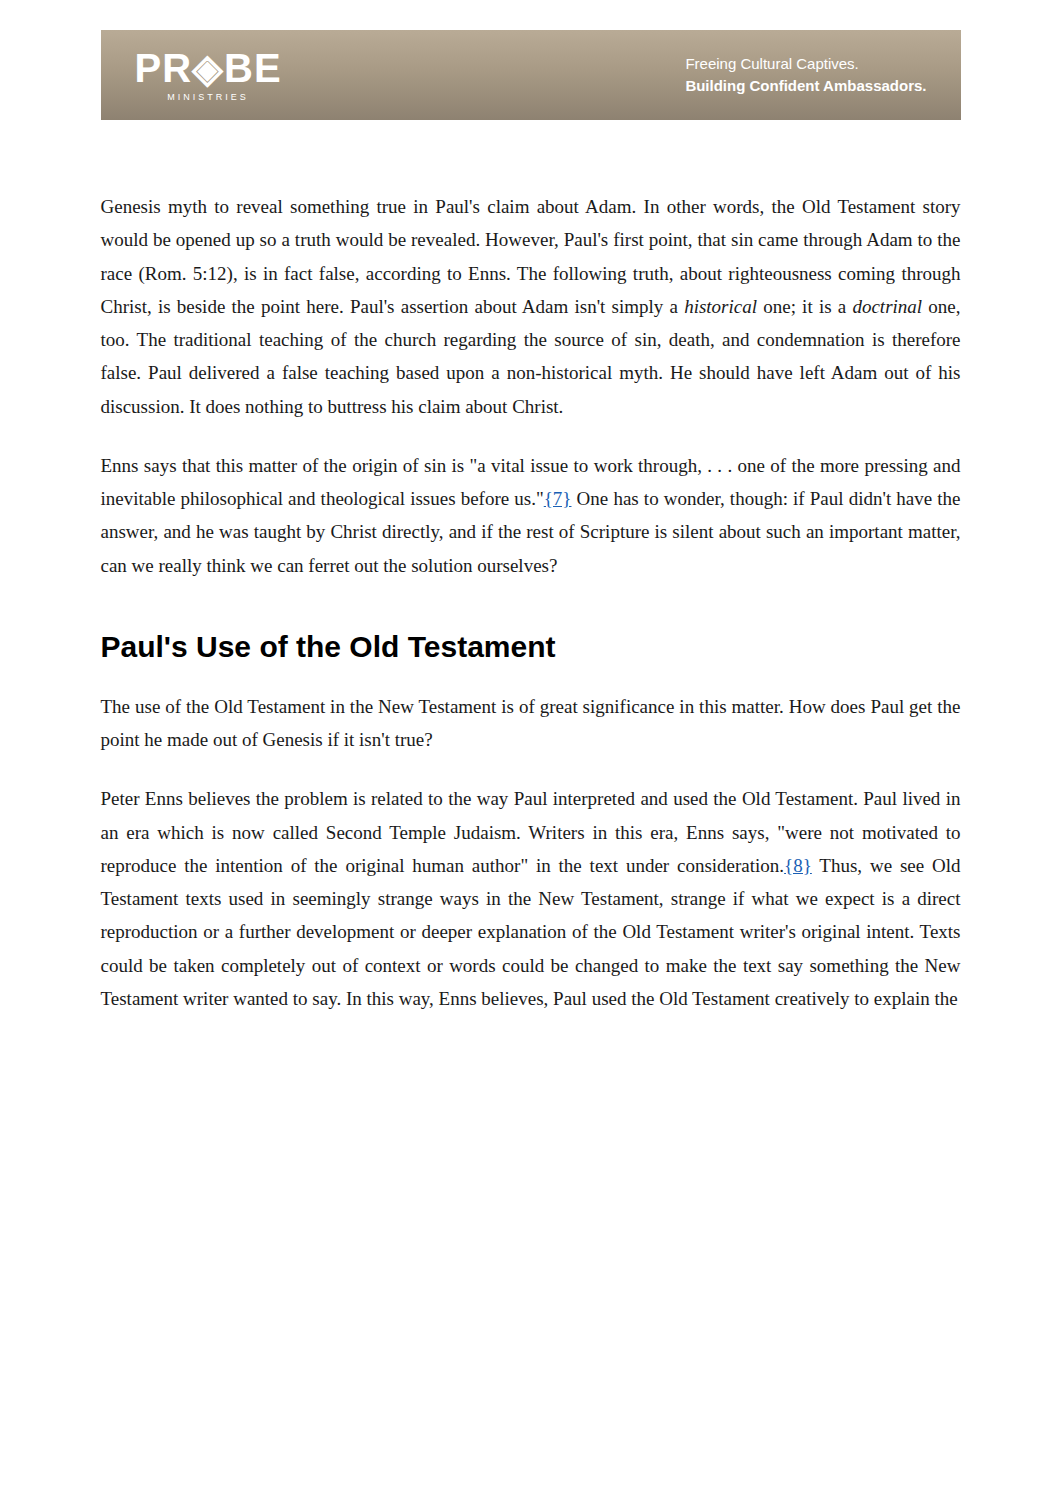PR◈BE
MINISTRIES
Freeing Cultural Captives.
Building Confident Ambassadors.
Genesis myth to reveal something true in Paul's claim about Adam. In other words, the Old Testament story would be opened up so a truth would be revealed. However, Paul's first point, that sin came through Adam to the race (Rom. 5:12), is in fact false, according to Enns. The following truth, about righteousness coming through Christ, is beside the point here. Paul's assertion about Adam isn't simply a historical one; it is a doctrinal one, too. The traditional teaching of the church regarding the source of sin, death, and condemnation is therefore false. Paul delivered a false teaching based upon a non-historical myth. He should have left Adam out of his discussion. It does nothing to buttress his claim about Christ.
Enns says that this matter of the origin of sin is "a vital issue to work through, . . . one of the more pressing and inevitable philosophical and theological issues before us."{7} One has to wonder, though: if Paul didn't have the answer, and he was taught by Christ directly, and if the rest of Scripture is silent about such an important matter, can we really think we can ferret out the solution ourselves?
Paul's Use of the Old Testament
The use of the Old Testament in the New Testament is of great significance in this matter. How does Paul get the point he made out of Genesis if it isn't true?
Peter Enns believes the problem is related to the way Paul interpreted and used the Old Testament. Paul lived in an era which is now called Second Temple Judaism. Writers in this era, Enns says, "were not motivated to reproduce the intention of the original human author" in the text under consideration.{8} Thus, we see Old Testament texts used in seemingly strange ways in the New Testament, strange if what we expect is a direct reproduction or a further development or deeper explanation of the Old Testament writer's original intent. Texts could be taken completely out of context or words could be changed to make the text say something the New Testament writer wanted to say. In this way, Enns believes, Paul used the Old Testament creatively to explain the